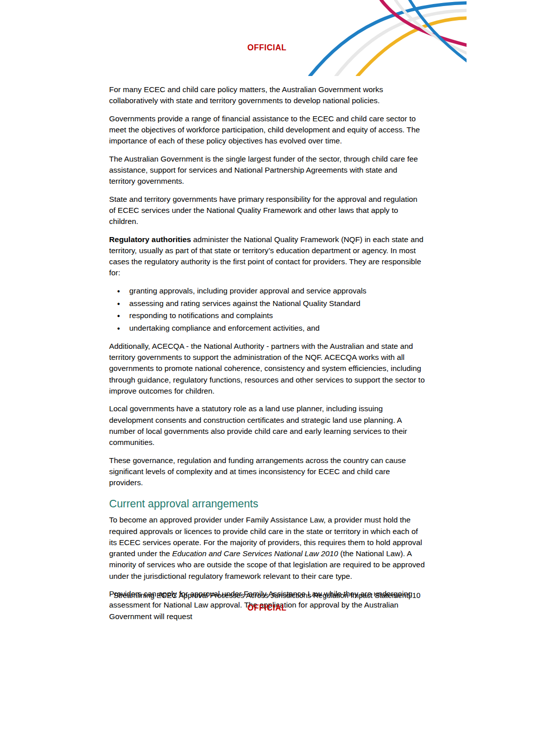OFFICIAL
For many ECEC and child care policy matters, the Australian Government works collaboratively with state and territory governments to develop national policies.
Governments provide a range of financial assistance to the ECEC and child care sector to meet the objectives of workforce participation, child development and equity of access. The importance of each of these policy objectives has evolved over time.
The Australian Government is the single largest funder of the sector, through child care fee assistance, support for services and National Partnership Agreements with state and territory governments.
State and territory governments have primary responsibility for the approval and regulation of ECEC services under the National Quality Framework and other laws that apply to children.
Regulatory authorities administer the National Quality Framework (NQF) in each state and territory, usually as part of that state or territory’s education department or agency. In most cases the regulatory authority is the first point of contact for providers. They are responsible for:
granting approvals, including provider approval and service approvals
assessing and rating services against the National Quality Standard
responding to notifications and complaints
undertaking compliance and enforcement activities, and
Additionally, ACECQA - the National Authority - partners with the Australian and state and territory governments to support the administration of the NQF. ACECQA works with all governments to promote national coherence, consistency and system efficiencies, including through guidance, regulatory functions, resources and other services to support the sector to improve outcomes for children.
Local governments have a statutory role as a land use planner, including issuing development consents and construction certificates and strategic land use planning. A number of local governments also provide child care and early learning services to their communities.
These governance, regulation and funding arrangements across the country can cause significant levels of complexity and at times inconsistency for ECEC and child care providers.
Current approval arrangements
To become an approved provider under Family Assistance Law, a provider must hold the required approvals or licences to provide child care in the state or territory in which each of its ECEC services operate. For the majority of providers, this requires them to hold approval granted under the Education and Care Services National Law 2010 (the National Law). A minority of services who are outside the scope of that legislation are required to be approved under the jurisdictional regulatory framework relevant to their care type.
Providers can apply for approval under Family Assistance Law while they are undergoing assessment for National Law approval. The application for approval by the Australian Government will request
Streamlining ECEC Approval Processes Across Jurisdictions Regulation Impact Statement| 10
OFFICIAL